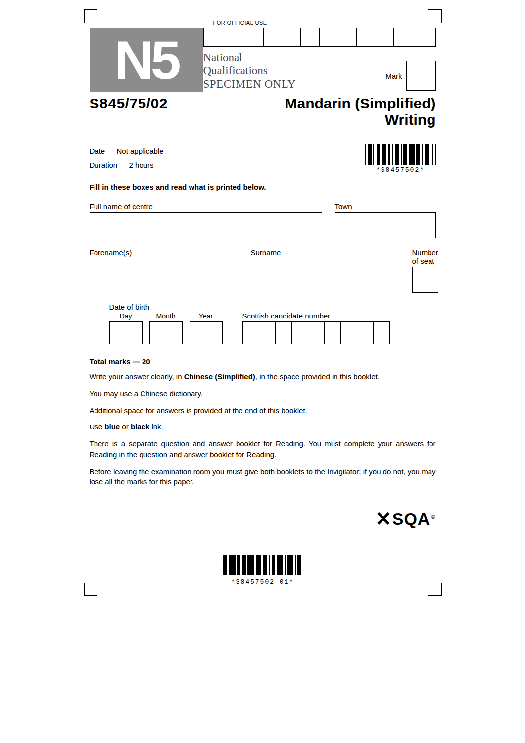FOR OFFICIAL USE
N5
National
Qualifications
SPECIMEN ONLY
Mark
S845/75/02
Mandarin (Simplified)
Writing
Date — Not applicable
Duration — 2 hours
*S8457502*
Fill in these boxes and read what is printed below.
Full name of centre
Town
Forename(s)
Surname
Number of seat
Date of birth
Day
Month
Year
Scottish candidate number
Total marks — 20
Write your answer clearly, in Chinese (Simplified), in the space provided in this booklet.
You may use a Chinese dictionary.
Additional space for answers is provided at the end of this booklet.
Use blue or black ink.
There is a separate question and answer booklet for Reading. You must complete your answers for Reading in the question and answer booklet for Reading.
Before leaving the examination room you must give both booklets to the Invigilator; if you do not, you may lose all the marks for this paper.
✕SQA©
*S8457502 01*